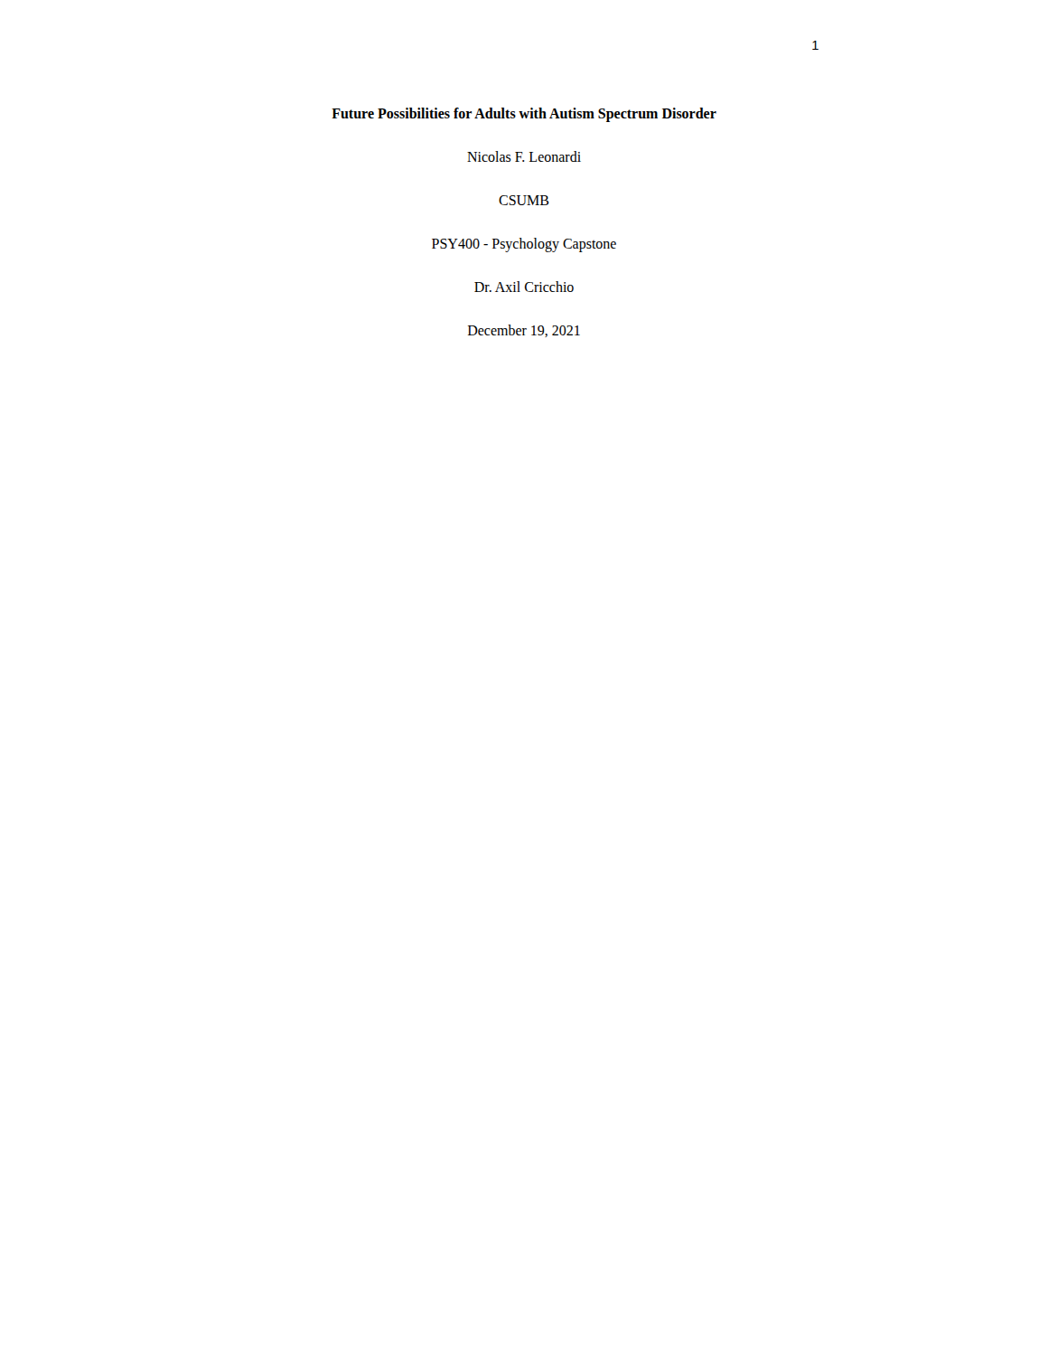1
Future Possibilities for Adults with Autism Spectrum Disorder
Nicolas F. Leonardi
CSUMB
PSY400 - Psychology Capstone
Dr. Axil Cricchio
December 19, 2021